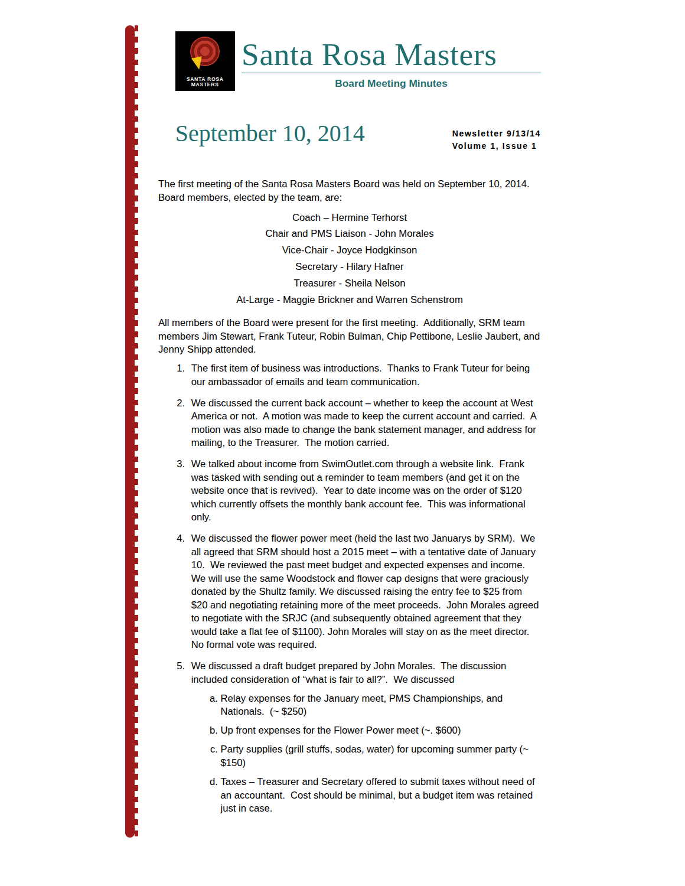SANTA ROSA
MASTERS
Santa Rosa Masters
Board Meeting Minutes
September 10, 2014
Newsletter 9/13/14
Volume 1, Issue 1
The first meeting of the Santa Rosa Masters Board was held on September 10, 2014.
Board members, elected by the team, are:
Coach – Hermine Terhorst
Chair and PMS Liaison - John Morales
Vice-Chair - Joyce Hodgkinson
Secretary - Hilary Hafner
Treasurer - Sheila Nelson
At-Large - Maggie Brickner and Warren Schenstrom
All members of the Board were present for the first meeting. Additionally, SRM team members Jim Stewart, Frank Tuteur, Robin Bulman, Chip Pettibone, Leslie Jaubert, and Jenny Shipp attended.
The first item of business was introductions. Thanks to Frank Tuteur for being our ambassador of emails and team communication.
We discussed the current back account – whether to keep the account at West America or not. A motion was made to keep the current account and carried. A motion was also made to change the bank statement manager, and address for mailing, to the Treasurer. The motion carried.
We talked about income from SwimOutlet.com through a website link. Frank was tasked with sending out a reminder to team members (and get it on the website once that is revived). Year to date income was on the order of $120 which currently offsets the monthly bank account fee. This was informational only.
We discussed the flower power meet (held the last two Januarys by SRM). We all agreed that SRM should host a 2015 meet – with a tentative date of January 10. We reviewed the past meet budget and expected expenses and income. We will use the same Woodstock and flower cap designs that were graciously donated by the Shultz family. We discussed raising the entry fee to $25 from $20 and negotiating retaining more of the meet proceeds. John Morales agreed to negotiate with the SRJC (and subsequently obtained agreement that they would take a flat fee of $1100). John Morales will stay on as the meet director. No formal vote was required.
We discussed a draft budget prepared by John Morales. The discussion included consideration of “what is fair to all?”. We discussed
Relay expenses for the January meet, PMS Championships, and Nationals. (~ $250)
Up front expenses for the Flower Power meet (~. $600)
Party supplies (grill stuffs, sodas, water) for upcoming summer party (~ $150)
Taxes – Treasurer and Secretary offered to submit taxes without need of an accountant. Cost should be minimal, but a budget item was retained just in case.